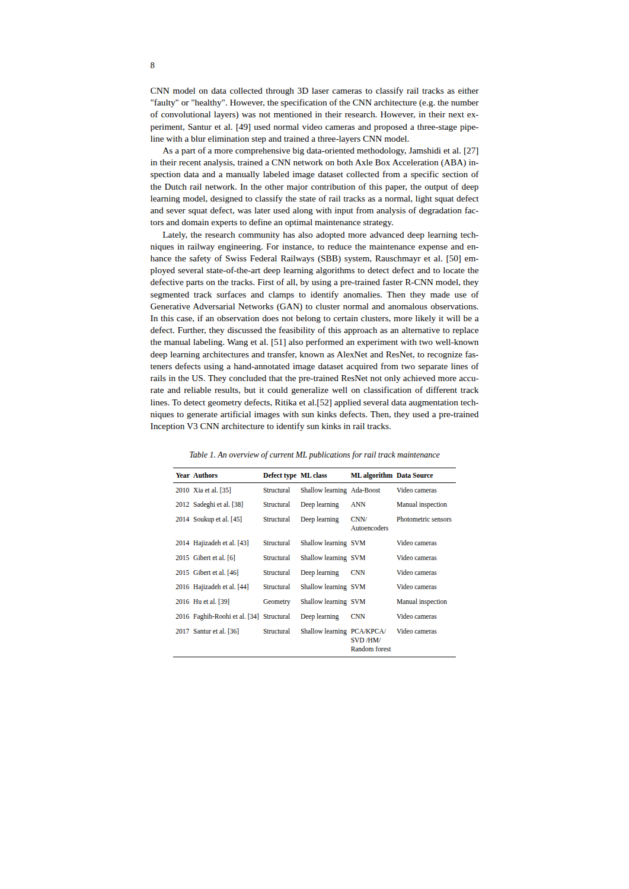8
CNN model on data collected through 3D laser cameras to classify rail tracks as either "faulty" or "healthy". However, the specification of the CNN architecture (e.g. the number of convolutional layers) was not mentioned in their research. However, in their next experiment, Santur et al. [49] used normal video cameras and proposed a three-stage pipeline with a blur elimination step and trained a three-layers CNN model.
As a part of a more comprehensive big data-oriented methodology, Jamshidi et al. [27] in their recent analysis, trained a CNN network on both Axle Box Acceleration (ABA) inspection data and a manually labeled image dataset collected from a specific section of the Dutch rail network. In the other major contribution of this paper, the output of deep learning model, designed to classify the state of rail tracks as a normal, light squat defect and sever squat defect, was later used along with input from analysis of degradation factors and domain experts to define an optimal maintenance strategy.
Lately, the research community has also adopted more advanced deep learning techniques in railway engineering. For instance, to reduce the maintenance expense and enhance the safety of Swiss Federal Railways (SBB) system, Rauschmayr et al. [50] employed several state-of-the-art deep learning algorithms to detect defect and to locate the defective parts on the tracks. First of all, by using a pre-trained faster R-CNN model, they segmented track surfaces and clamps to identify anomalies. Then they made use of Generative Adversarial Networks (GAN) to cluster normal and anomalous observations. In this case, if an observation does not belong to certain clusters, more likely it will be a defect. Further, they discussed the feasibility of this approach as an alternative to replace the manual labeling. Wang et al. [51] also performed an experiment with two well-known deep learning architectures and transfer, known as AlexNet and ResNet, to recognize fasteners defects using a hand-annotated image dataset acquired from two separate lines of rails in the US. They concluded that the pre-trained ResNet not only achieved more accurate and reliable results, but it could generalize well on classification of different track lines. To detect geometry defects, Ritika et al.[52] applied several data augmentation techniques to generate artificial images with sun kinks defects. Then, they used a pre-trained Inception V3 CNN architecture to identify sun kinks in rail tracks.
Table 1. An overview of current ML publications for rail track maintenance
| Year | Authors | Defect type | ML class | ML algorithm | Data Source |
| --- | --- | --- | --- | --- | --- |
| 2010 | Xia et al. [35] | Structural | Shallow learning | Ada-Boost | Video cameras |
| 2012 | Sadeghi et al. [38] | Structural | Deep learning | ANN | Manual inspection |
| 2014 | Soukup et al. [45] | Structural | Deep learning | CNN/ Autoencoders | Photometric sensors |
| 2014 | Hajizadeh et al. [43] | Structural | Shallow learning | SVM | Video cameras |
| 2015 | Gibert et al. [6] | Structural | Shallow learning | SVM | Video cameras |
| 2015 | Gibert et al. [46] | Structural | Deep learning | CNN | Video cameras |
| 2016 | Hajizadeh et al. [44] | Structural | Shallow learning | SVM | Video cameras |
| 2016 | Hu et al. [39] | Geometry | Shallow learning | SVM | Manual inspection |
| 2016 | Faghih-Roohi et al. [34] | Structural | Deep learning | CNN | Video cameras |
| 2017 | Santur et al. [36] | Structural | Shallow learning | PCA/KPCA/ SVD /HM/ Random forest | Video cameras |